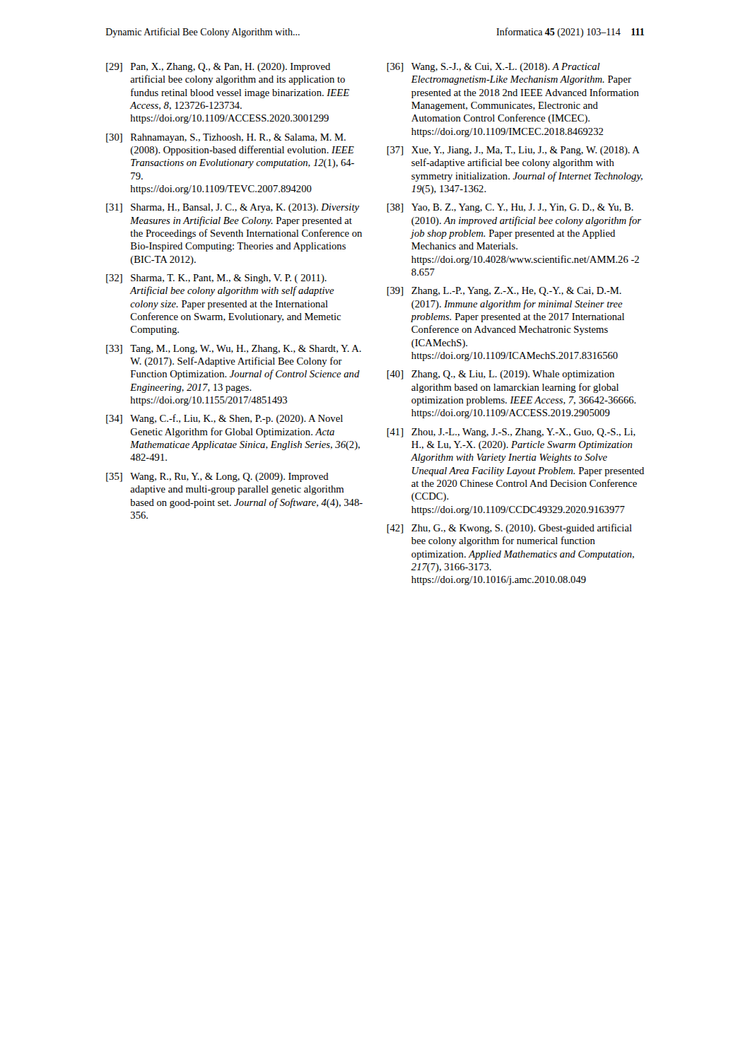Dynamic Artificial Bee Colony Algorithm with... Informatica 45 (2021) 103–114 111
[29] Pan, X., Zhang, Q., & Pan, H. (2020). Improved artificial bee colony algorithm and its application to fundus retinal blood vessel image binarization. IEEE Access, 8, 123726-123734. https://doi.org/10.1109/ACCESS.2020.3001299
[30] Rahnamayan, S., Tizhoosh, H. R., & Salama, M. M. (2008). Opposition-based differential evolution. IEEE Transactions on Evolutionary computation, 12(1), 64-79. https://doi.org/10.1109/TEVC.2007.894200
[31] Sharma, H., Bansal, J. C., & Arya, K. (2013). Diversity Measures in Artificial Bee Colony. Paper presented at the Proceedings of Seventh International Conference on Bio-Inspired Computing: Theories and Applications (BIC-TA 2012).
[32] Sharma, T. K., Pant, M., & Singh, V. P. ( 2011). Artificial bee colony algorithm with self adaptive colony size. Paper presented at the International Conference on Swarm, Evolutionary, and Memetic Computing.
[33] Tang, M., Long, W., Wu, H., Zhang, K., & Shardt, Y. A. W. (2017). Self-Adaptive Artificial Bee Colony for Function Optimization. Journal of Control Science and Engineering, 2017, 13 pages. https://doi.org/10.1155/2017/4851493
[34] Wang, C.-f., Liu, K., & Shen, P.-p. (2020). A Novel Genetic Algorithm for Global Optimization. Acta Mathematicae Applicatae Sinica, English Series, 36(2), 482-491.
[35] Wang, R., Ru, Y., & Long, Q. (2009). Improved adaptive and multi-group parallel genetic algorithm based on good-point set. Journal of Software, 4(4), 348-356.
[36] Wang, S.-J., & Cui, X.-L. (2018). A Practical Electromagnetism-Like Mechanism Algorithm. Paper presented at the 2018 2nd IEEE Advanced Information Management, Communicates, Electronic and Automation Control Conference (IMCEC). https://doi.org/10.1109/IMCEC.2018.8469232
[37] Xue, Y., Jiang, J., Ma, T., Liu, J., & Pang, W. (2018). A self-adaptive artificial bee colony algorithm with symmetry initialization. Journal of Internet Technology, 19(5), 1347-1362.
[38] Yao, B. Z., Yang, C. Y., Hu, J. J., Yin, G. D., & Yu, B. (2010). An improved artificial bee colony algorithm for job shop problem. Paper presented at the Applied Mechanics and Materials. https://doi.org/10.4028/www.scientific.net/AMM.26 -28.657
[39] Zhang, L.-P., Yang, Z.-X., He, Q.-Y., & Cai, D.-M. (2017). Immune algorithm for minimal Steiner tree problems. Paper presented at the 2017 International Conference on Advanced Mechatronic Systems (ICAMechS). https://doi.org/10.1109/ICAMechS.2017.8316560
[40] Zhang, Q., & Liu, L. (2019). Whale optimization algorithm based on lamarckian learning for global optimization problems. IEEE Access, 7, 36642-36666. https://doi.org/10.1109/ACCESS.2019.2905009
[41] Zhou, J.-L., Wang, J.-S., Zhang, Y.-X., Guo, Q.-S., Li, H., & Lu, Y.-X. (2020). Particle Swarm Optimization Algorithm with Variety Inertia Weights to Solve Unequal Area Facility Layout Problem. Paper presented at the 2020 Chinese Control And Decision Conference (CCDC). https://doi.org/10.1109/CCDC49329.2020.9163977
[42] Zhu, G., & Kwong, S. (2010). Gbest-guided artificial bee colony algorithm for numerical function optimization. Applied Mathematics and Computation, 217(7), 3166-3173. https://doi.org/10.1016/j.amc.2010.08.049